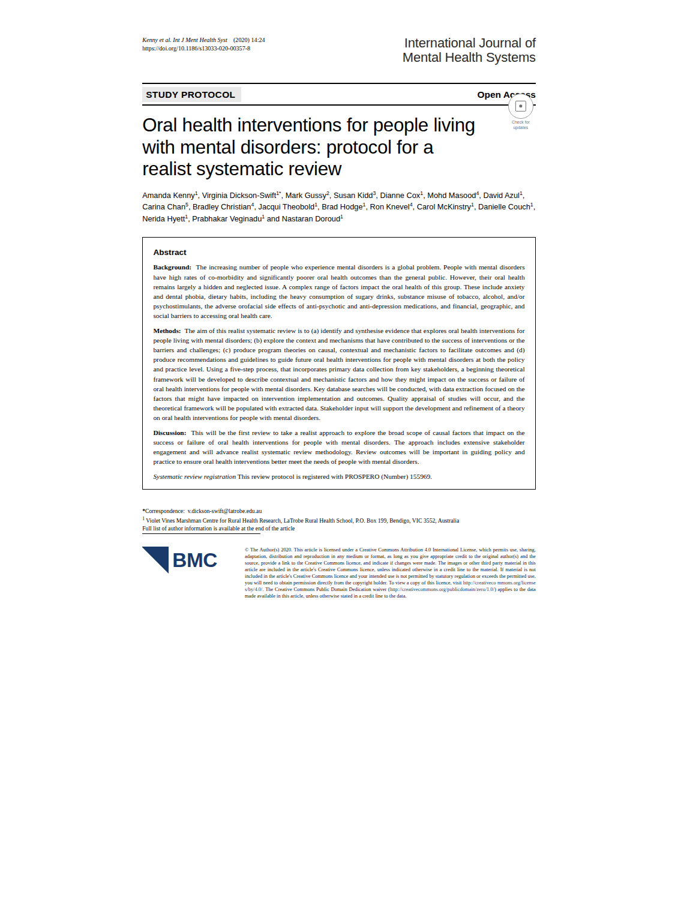Kenny et al. Int J Ment Health Syst (2020) 14:24 https://doi.org/10.1186/s13033-020-00357-8
International Journal of
Mental Health Systems
STUDY PROTOCOL
Open Access
Check for
updates
Oral health interventions for people living with mental disorders: protocol for a realist systematic review
Amanda Kenny1, Virginia Dickson-Swift1*, Mark Gussy2, Susan Kidd3, Dianne Cox1, Mohd Masood4, David Azul1, Carina Chan5, Bradley Christian4, Jacqui Theobold1, Brad Hodge1, Ron Knevel4, Carol McKinstry1, Danielle Couch1, Nerida Hyett1, Prabhakar Veginadu1 and Nastaran Doroud1
Abstract
Background: The increasing number of people who experience mental disorders is a global problem. People with mental disorders have high rates of co-morbidity and significantly poorer oral health outcomes than the general public. However, their oral health remains largely a hidden and neglected issue. A complex range of factors impact the oral health of this group. These include anxiety and dental phobia, dietary habits, including the heavy consumption of sugary drinks, substance misuse of tobacco, alcohol, and/or psychostimulants, the adverse orofacial side effects of anti-psychotic and anti-depression medications, and financial, geographic, and social barriers to accessing oral health care.
Methods: The aim of this realist systematic review is to (a) identify and synthesise evidence that explores oral health interventions for people living with mental disorders; (b) explore the context and mechanisms that have contributed to the success of interventions or the barriers and challenges; (c) produce program theories on causal, contextual and mechanistic factors to facilitate outcomes and (d) produce recommendations and guidelines to guide future oral health interventions for people with mental disorders at both the policy and practice level. Using a five-step process, that incorporates primary data collection from key stakeholders, a beginning theoretical framework will be developed to describe contextual and mechanistic factors and how they might impact on the success or failure of oral health interventions for people with mental disorders. Key database searches will be conducted, with data extraction focused on the factors that might have impacted on intervention implementation and outcomes. Quality appraisal of studies will occur, and the theoretical framework will be populated with extracted data. Stakeholder input will support the development and refinement of a theory on oral health interventions for people with mental disorders.
Discussion: This will be the first review to take a realist approach to explore the broad scope of causal factors that impact on the success or failure of oral health interventions for people with mental disorders. The approach includes extensive stakeholder engagement and will advance realist systematic review methodology. Review outcomes will be important in guiding policy and practice to ensure oral health interventions better meet the needs of people with mental disorders.
Systematic review registration This review protocol is registered with PROSPERO (Number) 155969.
*Correspondence: v.dickson-swift@latrobe.edu.au
1 Violet Vines Marshman Centre for Rural Health Research, LaTrobe Rural Health School, P.O. Box 199, Bendigo, VIC 3552, Australia
Full list of author information is available at the end of the article
BMC
© The Author(s) 2020. This article is licensed under a Creative Commons Attribution 4.0 International License, which permits use, sharing, adaptation, distribution and reproduction in any medium or format, as long as you give appropriate credit to the original author(s) and the source, provide a link to the Creative Commons licence, and indicate if changes were made. The images or other third party material in this article are included in the article's Creative Commons licence, unless indicated otherwise in a credit line to the material. If material is not included in the article's Creative Commons licence and your intended use is not permitted by statutory regulation or exceeds the permitted use, you will need to obtain permission directly from the copyright holder. To view a copy of this licence, visit http://creativeco mmons.org/licenses/by/4.0/. The Creative Commons Public Domain Dedication waiver (http://creativecommons.org/publicdomain/zero/1.0/) applies to the data made available in this article, unless otherwise stated in a credit line to the data.